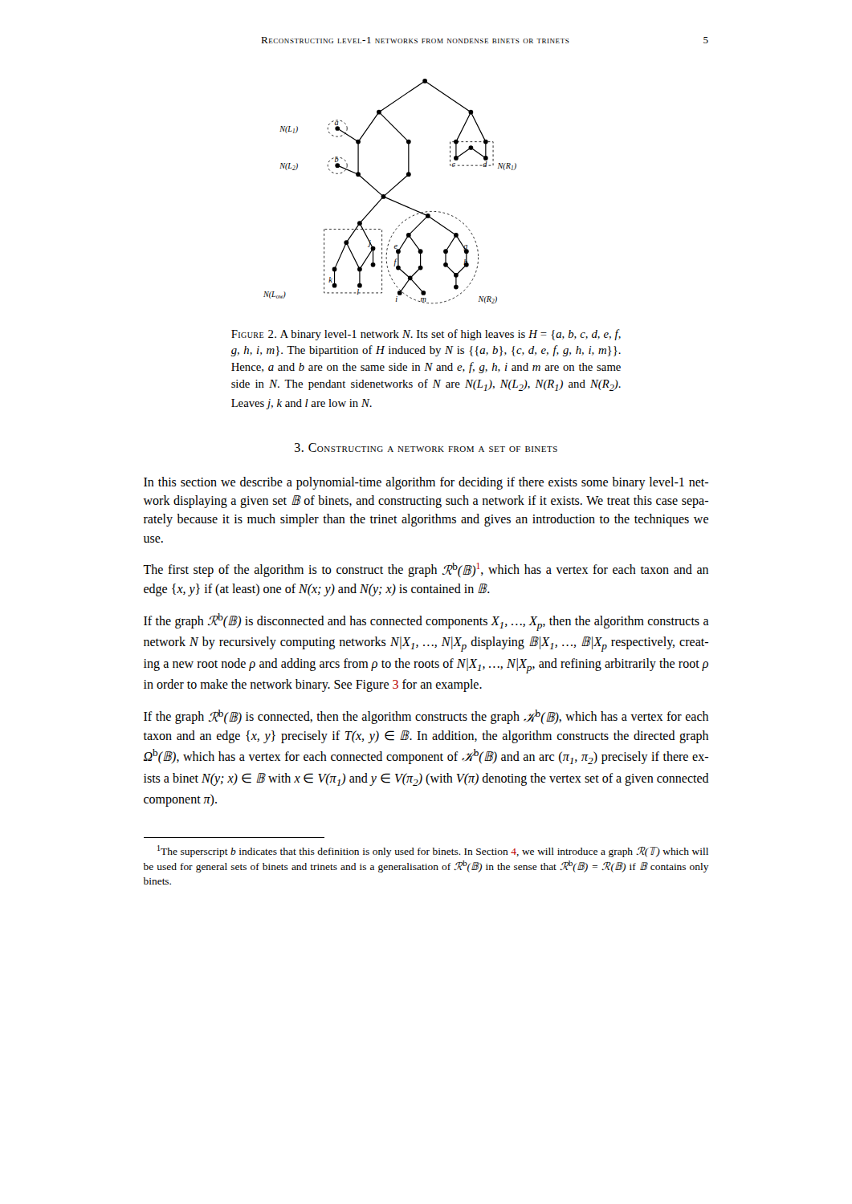Reconstructing level-1 networks from nondense binets or trinets 5
a b c d e f g h i m j k l N(L1) N(L2) N(R1) N(R2) N(Low)
Figure 2. A binary level-1 network N. Its set of high leaves is H = {a, b, c, d, e, f, g, h, i, m}. The bipartition of H induced by N is {{a, b}, {c, d, e, f, g, h, i, m}}. Hence, a and b are on the same side in N and e, f, g, h, i and m are on the same side in N. The pendant sidenetworks of N are N(L1), N(L2), N(R1) and N(R2). Leaves j, k and l are low in N.
3. Constructing a network from a set of binets
In this section we describe a polynomial-time algorithm for deciding if there exists some binary level-1 network displaying a given set 𝔹 of binets, and constructing such a network if it exists. We treat this case separately because it is much simpler than the trinet algorithms and gives an introduction to the techniques we use.
The first step of the algorithm is to construct the graph ℛb(𝔹)1, which has a vertex for each taxon and an edge {x, y} if (at least) one of N(x; y) and N(y; x) is contained in 𝔹.
If the graph ℛb(𝔹) is disconnected and has connected components X1, …, Xp, then the algorithm constructs a network N by recursively computing networks N|X1, …, N|Xp displaying 𝔹|X1, …, 𝔹|Xp respectively, creating a new root node ρ and adding arcs from ρ to the roots of N|X1, …, N|Xp, and refining arbitrarily the root ρ in order to make the network binary. See Figure 3 for an example.
If the graph ℛb(𝔹) is connected, then the algorithm constructs the graph 𝒦b(𝔹), which has a vertex for each taxon and an edge {x, y} precisely if T(x, y) ∈ 𝔹. In addition, the algorithm constructs the directed graph Ωb(𝔹), which has a vertex for each connected component of 𝒦b(𝔹) and an arc (π1, π2) precisely if there exists a binet N(y; x) ∈ 𝔹 with x ∈ V(π1) and y ∈ V(π2) (with V(π) denoting the vertex set of a given connected component π).
1The superscript b indicates that this definition is only used for binets. In Section 4, we will introduce a graph ℛ(𝕋) which will be used for general sets of binets and trinets and is a generalisation of ℛb(𝔹) in the sense that ℛb(𝔹) = ℛ(𝔹) if 𝔹 contains only binets.